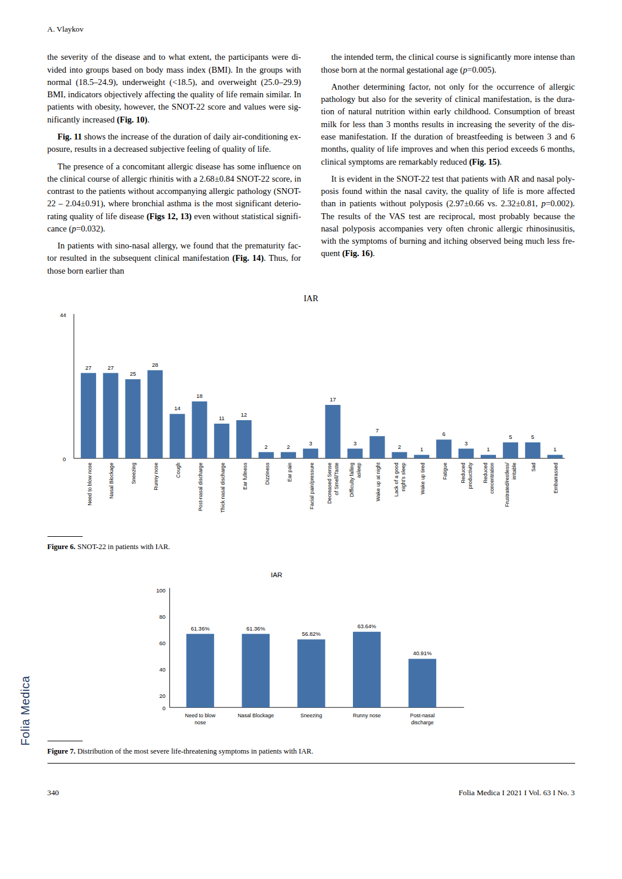A. Vlaykov
Folia Medica
the severity of the disease and to what extent, the participants were divided into groups based on body mass index (BMI). In the groups with normal (18.5–24.9), underweight (<18.5), and overweight (25.0–29.9) BMI, indicators objectively affecting the quality of life remain similar. In patients with obesity, however, the SNOT-22 score and values were significantly increased (Fig. 10).
Fig. 11 shows the increase of the duration of daily air-conditioning exposure, results in a decreased subjective feeling of quality of life.
The presence of a concomitant allergic disease has some influence on the clinical course of allergic rhinitis with a 2.68±0.84 SNOT-22 score, in contrast to the patients without accompanying allergic pathology (SNOT-22 – 2.04±0.91), where bronchial asthma is the most significant deteriorating quality of life disease (Figs 12, 13) even without statistical significance (p=0.032).
In patients with sino-nasal allergy, we found that the prematurity factor resulted in the subsequent clinical manifestation (Fig. 14). Thus, for those born earlier than
the intended term, the clinical course is significantly more intense than those born at the normal gestational age (p=0.005).
Another determining factor, not only for the occurrence of allergic pathology but also for the severity of clinical manifestation, is the duration of natural nutrition within early childhood. Consumption of breast milk for less than 3 months results in increasing the severity of the disease manifestation. If the duration of breastfeeding is between 3 and 6 months, quality of life improves and when this period exceeds 6 months, clinical symptoms are remarkably reduced (Fig. 15).
It is evident in the SNOT-22 test that patients with AR and nasal polyposis found within the nasal cavity, the quality of life is more affected than in patients without polyposis (2.97±0.66 vs. 2.32±0.81, p=0.002). The results of the VAS test are reciprocal, most probably because the nasal polyposis accompanies very often chronic allergic rhinosinusitis, with the symptoms of burning and itching observed being much less frequent (Fig. 16).
IAR
44 0 27 27 25 28 14 18 11 12 2 2 3 17 3 7 2 1 6 3 1 5 5 1 Need to blow nose Nasal Blockage Sneezing Runny nose Cough Post-nasal discharge Thick nasal discharge Ear fullness Dizziness Ear pain Facial pain/pressure Decreased Sense of Smell/Taste Difficulty falling asleep Wake up at night Lack of a good night’s sleep Wake up tired Fatigue Reduced productivity Reduced concentration Frustrated/restless/ irritable Sad Embarrassed
Figure 6. SNOT-22 in patients with IAR.
IAR 100 80 60 40 20 0 61.36% 61.36% 56.82% 63.64% 40.91% Need to blow nose Nasal Blockage Sneezing Runny nose Post-nasal discharge
Figure 7. Distribution of the most severe life-threatening symptoms in patients with IAR.
340
Folia Medica I 2021 I Vol. 63 I No. 3